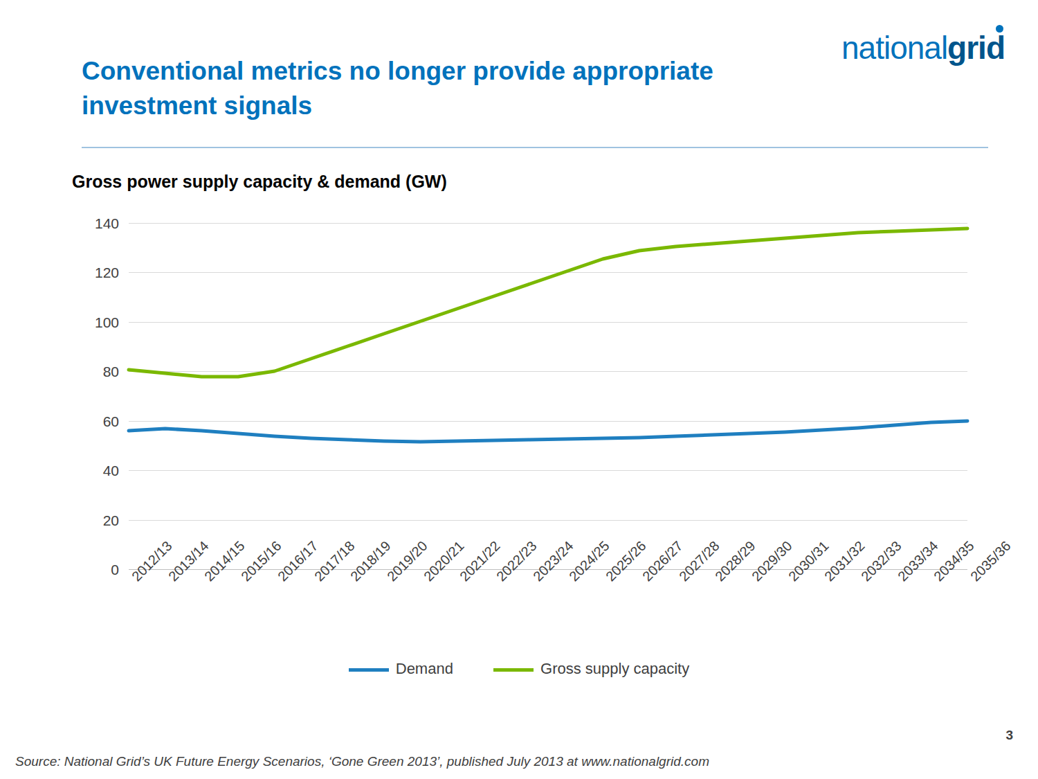nationalgrid
Conventional metrics no longer provide appropriate investment signals
Gross power supply capacity & demand (GW)
140
120
100
80
60
40
20
0
2012/13
2013/14
2014/15
2015/16
2016/17
2017/18
2018/19
2019/20
2020/21
2021/22
2022/23
2023/24
2024/25
2025/26
2026/27
2027/28
2028/29
2029/30
2030/31
2031/32
2032/33
2033/34
2034/35
2035/36
Demand Gross supply capacity
3
Source: National Grid’s UK Future Energy Scenarios, ‘Gone Green 2013’, published July 2013 at www.nationalgrid.com